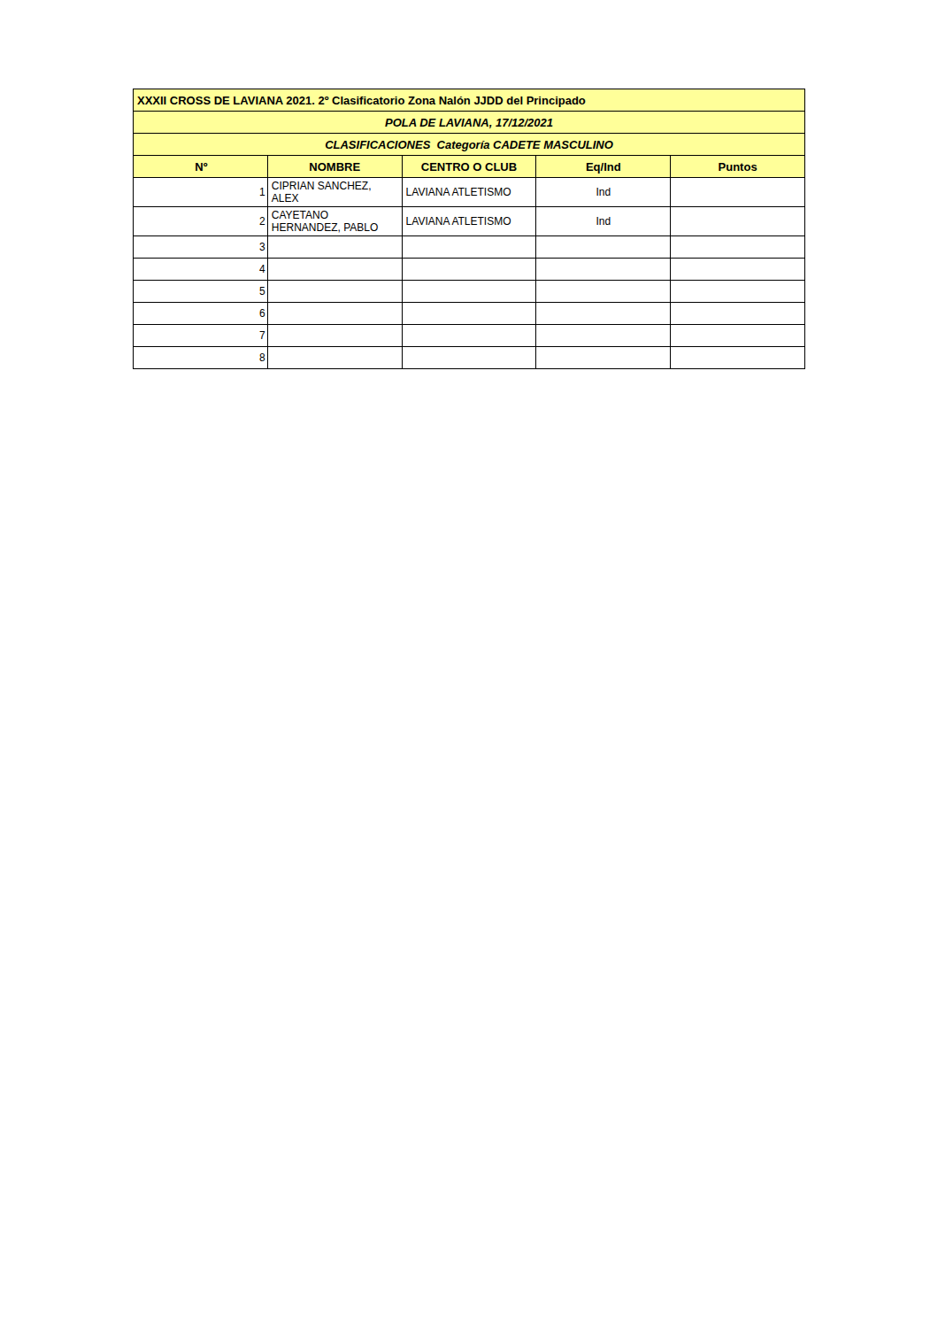| XXXII CROSS DE LAVIANA 2021. 2º Clasificatorio Zona Nalón JJDD del Principado |
| POLA DE LAVIANA, 17/12/2021 |
| CLASIFICACIONES Categoría CADETE MASCULINO |
| Nº | NOMBRE | CENTRO O CLUB | Eq/Ind | Puntos |
| 1 | CIPRIAN SANCHEZ, ALEX | LAVIANA ATLETISMO | Ind | |
| 2 | CAYETANO HERNANDEZ, PABLO | LAVIANA ATLETISMO | Ind | |
| 3 | | | | |
| 4 | | | | |
| 5 | | | | |
| 6 | | | | |
| 7 | | | | |
| 8 | | | | |